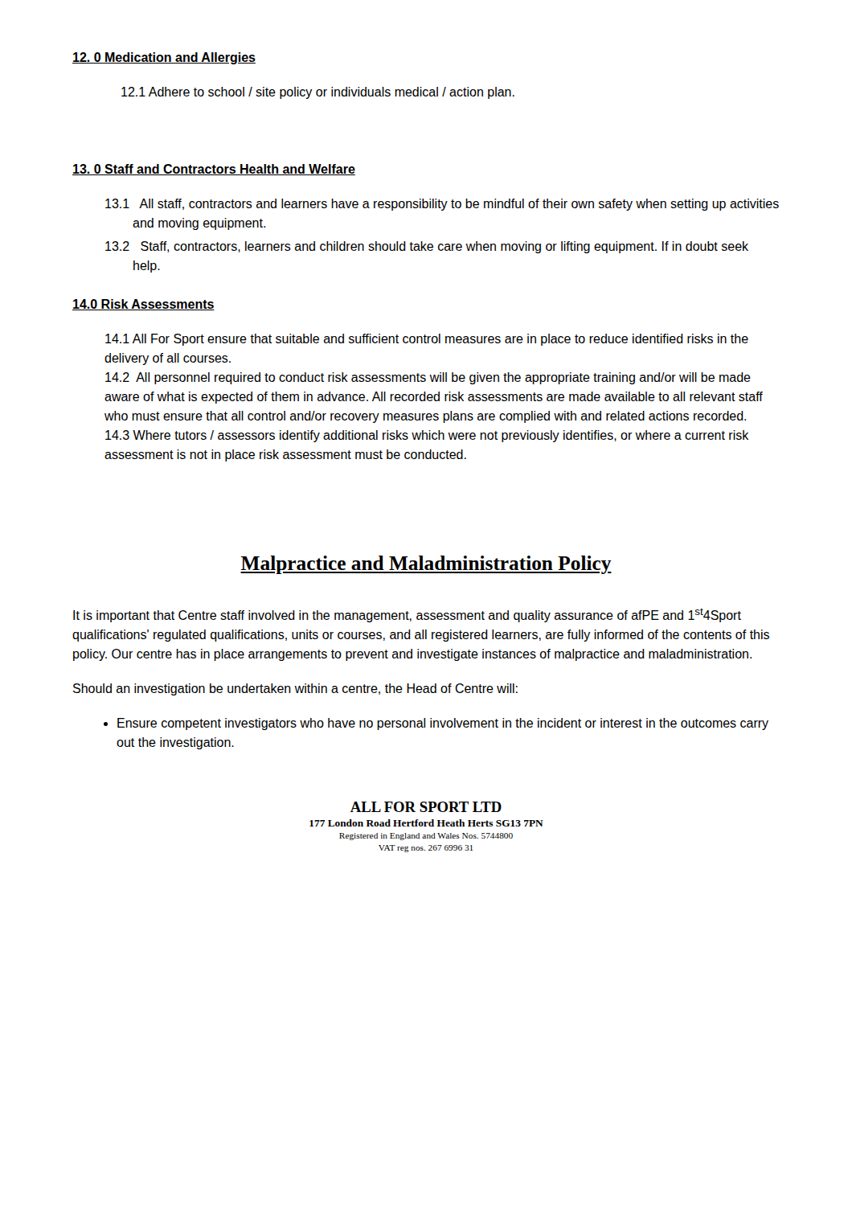12. 0 Medication and Allergies
12.1 Adhere to school / site policy or individuals medical / action plan.
13. 0 Staff and Contractors Health and Welfare
13.1 All staff, contractors and learners have a responsibility to be mindful of their own safety when setting up activities and moving equipment.
13.2 Staff, contractors, learners and children should take care when moving or lifting equipment. If in doubt seek help.
14.0 Risk Assessments
14.1 All For Sport ensure that suitable and sufficient control measures are in place to reduce identified risks in the delivery of all courses.
14.2 All personnel required to conduct risk assessments will be given the appropriate training and/or will be made aware of what is expected of them in advance. All recorded risk assessments are made available to all relevant staff who must ensure that all control and/or recovery measures plans are complied with and related actions recorded.
14.3 Where tutors / assessors identify additional risks which were not previously identifies, or where a current risk assessment is not in place risk assessment must be conducted.
Malpractice and Maladministration Policy
It is important that Centre staff involved in the management, assessment and quality assurance of afPE and 1st4Sport qualifications' regulated qualifications, units or courses, and all registered learners, are fully informed of the contents of this policy. Our centre has in place arrangements to prevent and investigate instances of malpractice and maladministration.
Should an investigation be undertaken within a centre, the Head of Centre will:
Ensure competent investigators who have no personal involvement in the incident or interest in the outcomes carry out the investigation.
ALL FOR SPORT LTD
177 London Road Hertford Heath Herts SG13 7PN
Registered in England and Wales Nos. 5744800
VAT reg nos. 267 6996 31